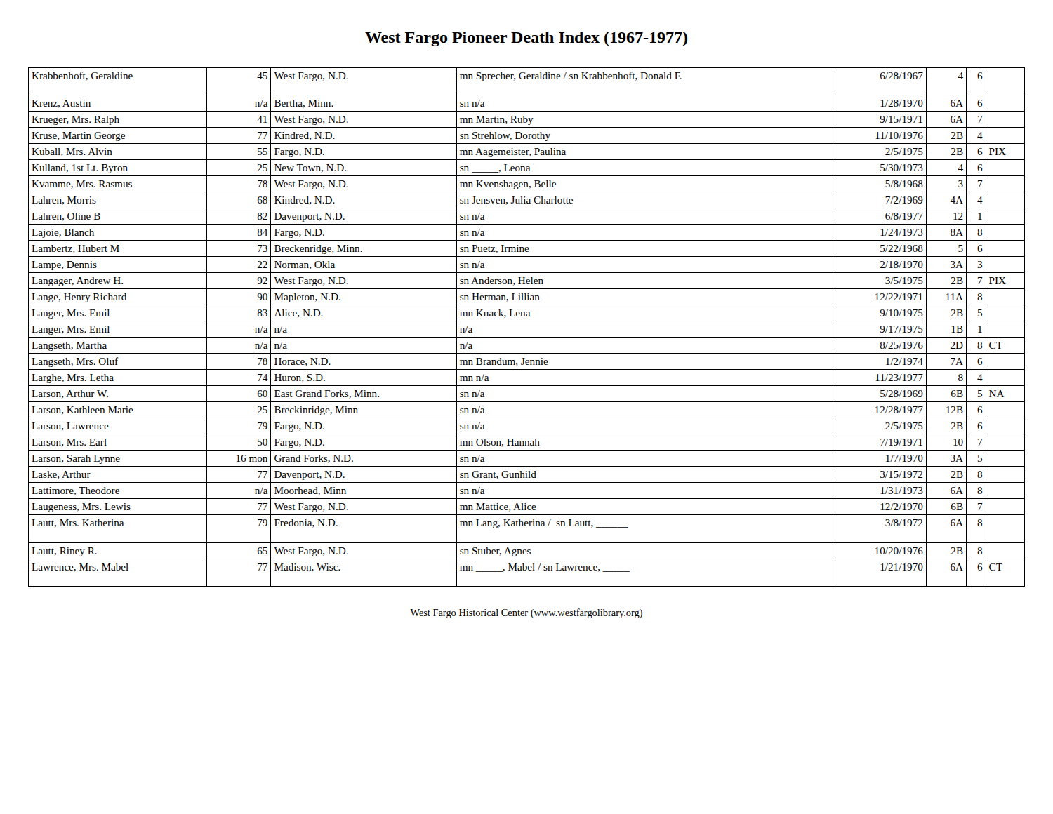West Fargo Pioneer Death Index (1967-1977)
| Krabbenhoft, Geraldine | 45 | West Fargo, N.D. | mn Sprecher, Geraldine / sn Krabbenhoft, Donald F. | 6/28/1967 | 4 | 6 | |
| Krenz, Austin | n/a | Bertha, Minn. | sn n/a | 1/28/1970 | 6A | 6 | |
| Krueger, Mrs. Ralph | 41 | West Fargo, N.D. | mn Martin, Ruby | 9/15/1971 | 6A | 7 | |
| Kruse, Martin George | 77 | Kindred, N.D. | sn Strehlow, Dorothy | 11/10/1976 | 2B | 4 | |
| Kuball, Mrs. Alvin | 55 | Fargo, N.D. | mn Aagemeister, Paulina | 2/5/1975 | 2B | 6 | PIX |
| Kulland, 1st Lt. Byron | 25 | New Town, N.D. | sn _____, Leona | 5/30/1973 | 4 | 6 | |
| Kvamme, Mrs. Rasmus | 78 | West Fargo, N.D. | mn Kvenshagen, Belle | 5/8/1968 | 3 | 7 | |
| Lahren, Morris | 68 | Kindred, N.D. | sn Jensven, Julia Charlotte | 7/2/1969 | 4A | 4 | |
| Lahren, Oline B | 82 | Davenport, N.D. | sn n/a | 6/8/1977 | 12 | 1 | |
| Lajoie, Blanch | 84 | Fargo, N.D. | sn n/a | 1/24/1973 | 8A | 8 | |
| Lambertz, Hubert M | 73 | Breckenridge, Minn. | sn Puetz, Irmine | 5/22/1968 | 5 | 6 | |
| Lampe, Dennis | 22 | Norman, Okla | sn n/a | 2/18/1970 | 3A | 3 | |
| Langager, Andrew H. | 92 | West Fargo, N.D. | sn Anderson, Helen | 3/5/1975 | 2B | 7 | PIX |
| Lange, Henry Richard | 90 | Mapleton, N.D. | sn Herman, Lillian | 12/22/1971 | 11A | 8 | |
| Langer, Mrs. Emil | 83 | Alice, N.D. | mn Knack, Lena | 9/10/1975 | 2B | 5 | |
| Langer, Mrs. Emil | n/a | n/a | n/a | 9/17/1975 | 1B | 1 | |
| Langseth, Martha | n/a | n/a | n/a | 8/25/1976 | 2D | 8 | CT |
| Langseth, Mrs. Oluf | 78 | Horace, N.D. | mn Brandum, Jennie | 1/2/1974 | 7A | 6 | |
| Larghe, Mrs. Letha | 74 | Huron, S.D. | mn n/a | 11/23/1977 | 8 | 4 | |
| Larson, Arthur W. | 60 | East Grand Forks, Minn. | sn n/a | 5/28/1969 | 6B | 5 | NA |
| Larson, Kathleen Marie | 25 | Breckinridge, Minn | sn n/a | 12/28/1977 | 12B | 6 | |
| Larson, Lawrence | 79 | Fargo, N.D. | sn n/a | 2/5/1975 | 2B | 6 | |
| Larson, Mrs. Earl | 50 | Fargo, N.D. | mn Olson, Hannah | 7/19/1971 | 10 | 7 | |
| Larson, Sarah Lynne | 16 mon | Grand Forks, N.D. | sn n/a | 1/7/1970 | 3A | 5 | |
| Laske, Arthur | 77 | Davenport, N.D. | sn Grant, Gunhild | 3/15/1972 | 2B | 8 | |
| Lattimore, Theodore | n/a | Moorhead, Minn | sn n/a | 1/31/1973 | 6A | 8 | |
| Laugeness, Mrs. Lewis | 77 | West Fargo, N.D. | mn Mattice, Alice | 12/2/1970 | 6B | 7 | |
| Lautt, Mrs. Katherina | 79 | Fredonia, N.D. | mn Lang, Katherina / sn Lautt, ______ | 3/8/1972 | 6A | 8 | |
| Lautt, Riney R. | 65 | West Fargo, N.D. | sn Stuber, Agnes | 10/20/1976 | 2B | 8 | |
| Lawrence, Mrs. Mabel | 77 | Madison, Wisc. | mn _____, Mabel / sn Lawrence, _____ | 1/21/1970 | 6A | 6 | CT |
West Fargo Historical Center (www.westfargolibrary.org)